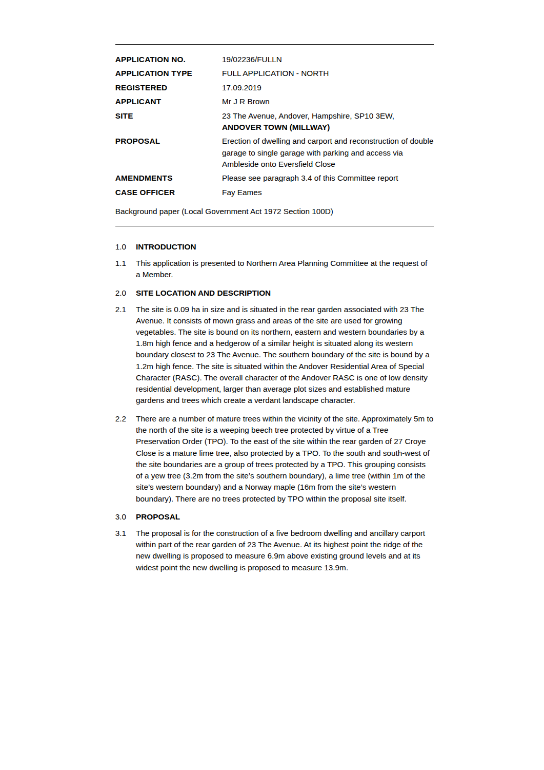| APPLICATION NO. | 19/02236/FULLN |
| APPLICATION TYPE | FULL APPLICATION - NORTH |
| REGISTERED | 17.09.2019 |
| APPLICANT | Mr J R Brown |
| SITE | 23 The Avenue, Andover, Hampshire, SP10 3EW, ANDOVER TOWN (MILLWAY) |
| PROPOSAL | Erection of dwelling and carport and reconstruction of double garage to single garage with parking and access via Ambleside onto Eversfield Close |
| AMENDMENTS | Please see paragraph 3.4 of this Committee report |
| CASE OFFICER | Fay Eames |
Background paper (Local Government Act 1972 Section 100D)
1.0
Introduction
1.1
This application is presented to Northern Area Planning Committee at the request of a Member.
2.0
Site Location and Description
2.1
The site is 0.09 ha in size and is situated in the rear garden associated with 23 The Avenue. It consists of mown grass and areas of the site are used for growing vegetables. The site is bound on its northern, eastern and western boundaries by a 1.8m high fence and a hedgerow of a similar height is situated along its western boundary closest to 23 The Avenue. The southern boundary of the site is bound by a 1.2m high fence. The site is situated within the Andover Residential Area of Special Character (RASC). The overall character of the Andover RASC is one of low density residential development, larger than average plot sizes and established mature gardens and trees which create a verdant landscape character.
2.2
There are a number of mature trees within the vicinity of the site. Approximately 5m to the north of the site is a weeping beech tree protected by virtue of a Tree Preservation Order (TPO). To the east of the site within the rear garden of 27 Croye Close is a mature lime tree, also protected by a TPO. To the south and south-west of the site boundaries are a group of trees protected by a TPO. This grouping consists of a yew tree (3.2m from the site’s southern boundary), a lime tree (within 1m of the site’s western boundary) and a Norway maple (16m from the site’s western boundary). There are no trees protected by TPO within the proposal site itself.
3.0
Proposal
3.1
The proposal is for the construction of a five bedroom dwelling and ancillary carport within part of the rear garden of 23 The Avenue. At its highest point the ridge of the new dwelling is proposed to measure 6.9m above existing ground levels and at its widest point the new dwelling is proposed to measure 13.9m.